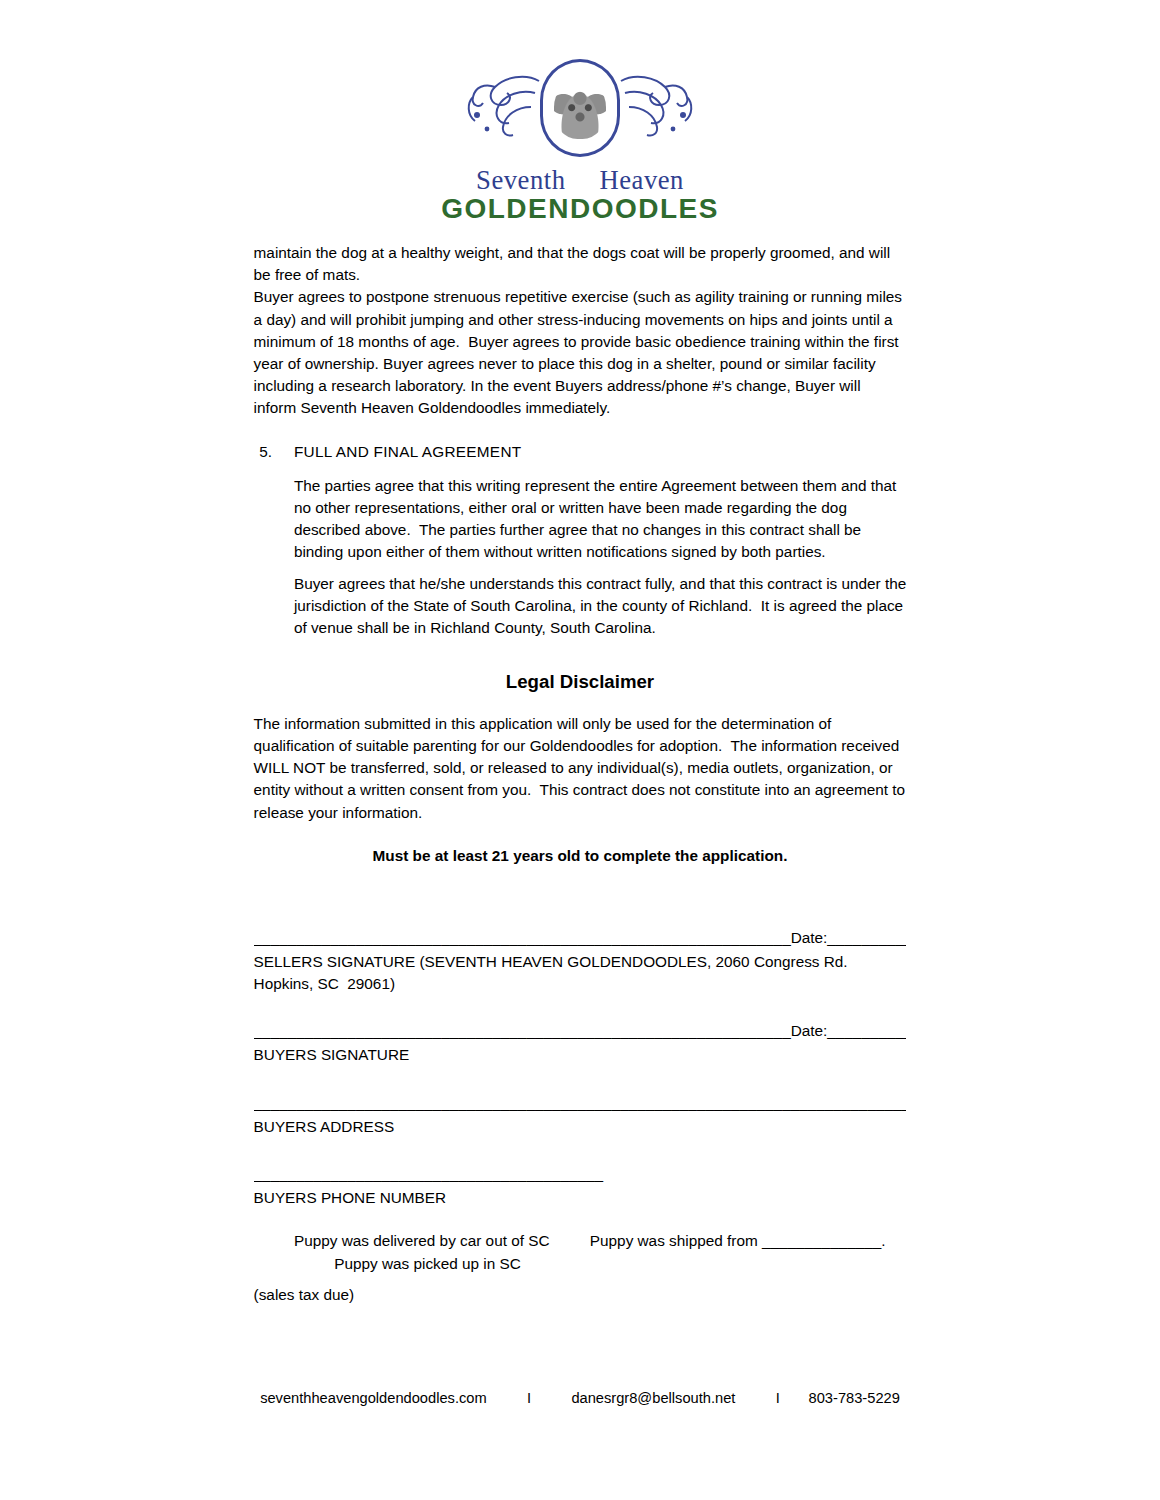Seventh Heaven
GOLDENDOODLES
maintain the dog at a healthy weight, and that the dogs coat will be properly groomed, and will be free of mats.
Buyer agrees to postpone strenuous repetitive exercise (such as agility training or running miles a day) and will prohibit jumping and other stress-inducing movements on hips and joints until a minimum of 18 months of age. Buyer agrees to provide basic obedience training within the first year of ownership. Buyer agrees never to place this dog in a shelter, pound or similar facility including a research laboratory. In the event Buyers address/phone #’s change, Buyer will inform Seventh Heaven Goldendoodles immediately.
5. FULL AND FINAL AGREEMENT
The parties agree that this writing represent the entire Agreement between them and that no other representations, either oral or written have been made regarding the dog described above. The parties further agree that no changes in this contract shall be binding upon either of them without written notifications signed by both parties.
Buyer agrees that he/she understands this contract fully, and that this contract is under the jurisdiction of the State of South Carolina, in the county of Richland. It is agreed the place of venue shall be in Richland County, South Carolina.
Legal Disclaimer
The information submitted in this application will only be used for the determination of qualification of suitable parenting for our Goldendoodles for adoption. The information received WILL NOT be transferred, sold, or released to any individual(s), media outlets, organization, or entity without a written consent from you. This contract does not constitute into an agreement to release your information.
Must be at least 21 years old to complete the application.
_______________________________________________________________Date:_____________________
SELLERS SIGNATURE (SEVENTH HEAVEN GOLDENDOODLES, 2060 Congress Rd. Hopkins, SC 29061)
_______________________________________________________________Date:_______________________
BUYERS SIGNATURE
_______________________________________________________________________________________________
BUYERS ADDRESS
_________________________________________
BUYERS PHONE NUMBER
Puppy was delivered by car out of SC Puppy was shipped from ______________. Puppy was picked up in SC
(sales tax due)
seventhheavengoldendoodles.com I danesrgr8@bellsouth.net I 803-783-5229